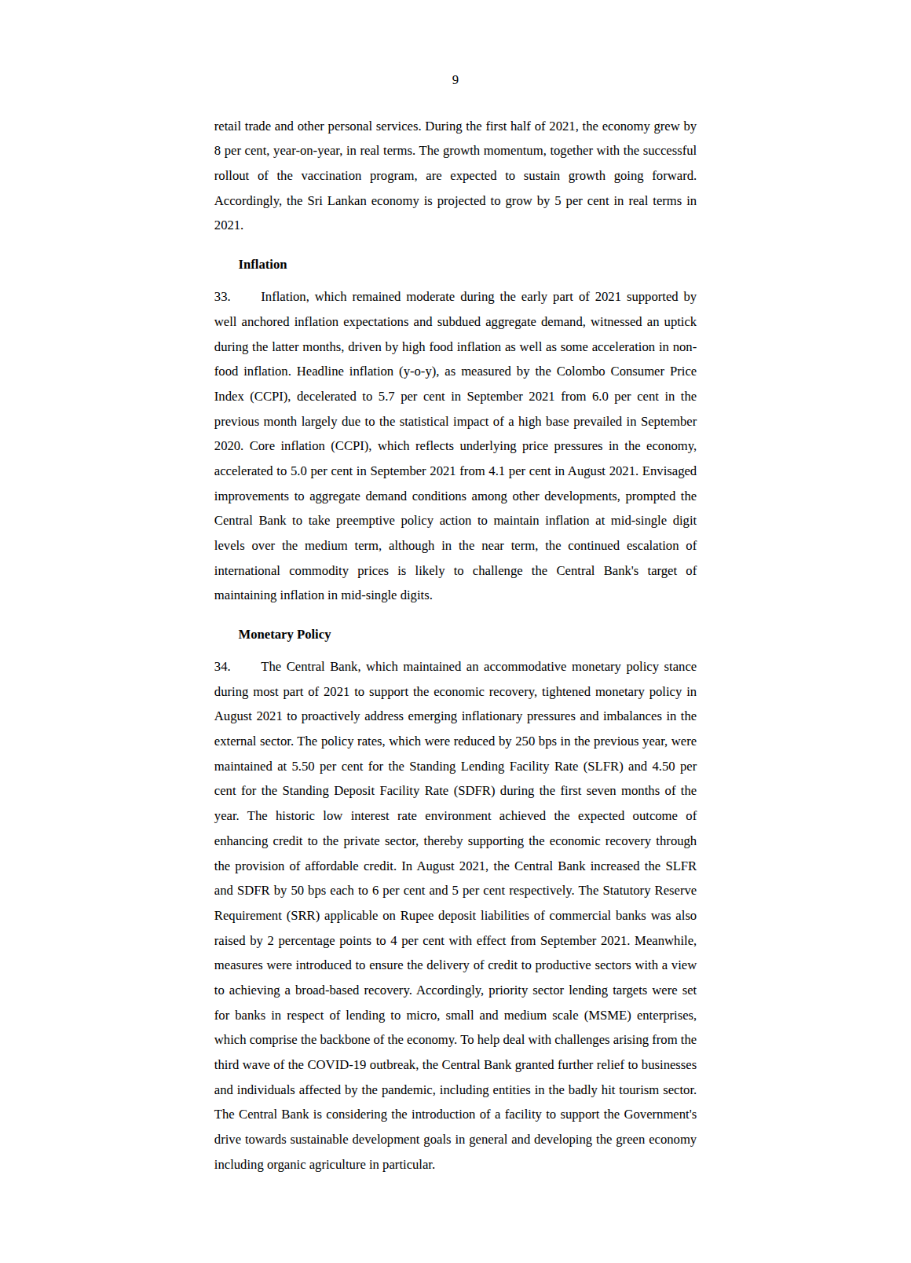9
retail trade and other personal services. During the first half of 2021, the economy grew by 8 per cent, year-on-year, in real terms. The growth momentum, together with the successful rollout of the vaccination program, are expected to sustain growth going forward. Accordingly, the Sri Lankan economy is projected to grow by 5 per cent in real terms in 2021.
Inflation
33. Inflation, which remained moderate during the early part of 2021 supported by well anchored inflation expectations and subdued aggregate demand, witnessed an uptick during the latter months, driven by high food inflation as well as some acceleration in non-food inflation. Headline inflation (y-o-y), as measured by the Colombo Consumer Price Index (CCPI), decelerated to 5.7 per cent in September 2021 from 6.0 per cent in the previous month largely due to the statistical impact of a high base prevailed in September 2020. Core inflation (CCPI), which reflects underlying price pressures in the economy, accelerated to 5.0 per cent in September 2021 from 4.1 per cent in August 2021. Envisaged improvements to aggregate demand conditions among other developments, prompted the Central Bank to take preemptive policy action to maintain inflation at mid-single digit levels over the medium term, although in the near term, the continued escalation of international commodity prices is likely to challenge the Central Bank's target of maintaining inflation in mid-single digits.
Monetary Policy
34. The Central Bank, which maintained an accommodative monetary policy stance during most part of 2021 to support the economic recovery, tightened monetary policy in August 2021 to proactively address emerging inflationary pressures and imbalances in the external sector. The policy rates, which were reduced by 250 bps in the previous year, were maintained at 5.50 per cent for the Standing Lending Facility Rate (SLFR) and 4.50 per cent for the Standing Deposit Facility Rate (SDFR) during the first seven months of the year. The historic low interest rate environment achieved the expected outcome of enhancing credit to the private sector, thereby supporting the economic recovery through the provision of affordable credit. In August 2021, the Central Bank increased the SLFR and SDFR by 50 bps each to 6 per cent and 5 per cent respectively. The Statutory Reserve Requirement (SRR) applicable on Rupee deposit liabilities of commercial banks was also raised by 2 percentage points to 4 per cent with effect from September 2021. Meanwhile, measures were introduced to ensure the delivery of credit to productive sectors with a view to achieving a broad-based recovery. Accordingly, priority sector lending targets were set for banks in respect of lending to micro, small and medium scale (MSME) enterprises, which comprise the backbone of the economy. To help deal with challenges arising from the third wave of the COVID-19 outbreak, the Central Bank granted further relief to businesses and individuals affected by the pandemic, including entities in the badly hit tourism sector. The Central Bank is considering the introduction of a facility to support the Government's drive towards sustainable development goals in general and developing the green economy including organic agriculture in particular.